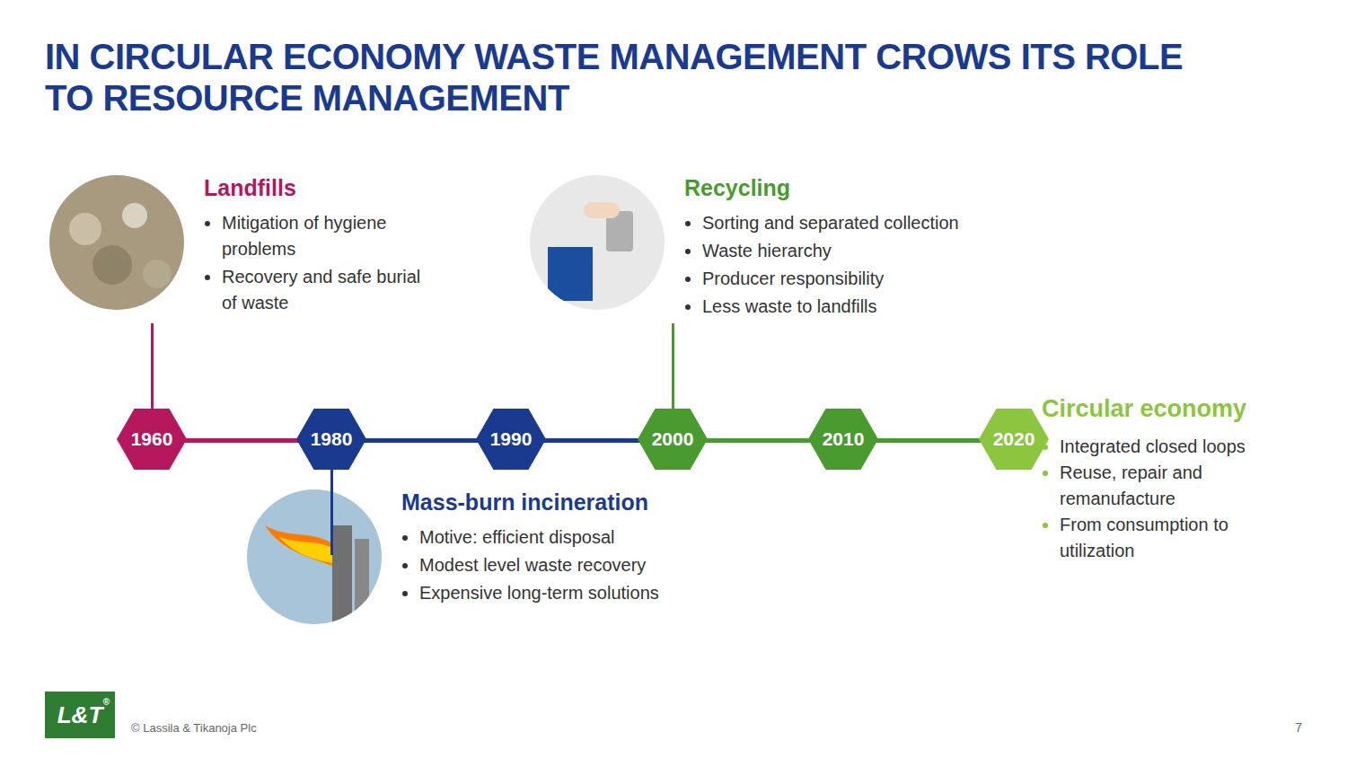In circular economy waste management crows its role to resource management
Landfills
Mitigation of hygiene problems
Recovery and safe burial of waste
Recycling
Sorting and separated collection
Waste hierarchy
Producer responsibility
Less waste to landfills
Mass-burn incineration
Motive: efficient disposal
Modest level waste recovery
Expensive long-term solutions
Circular economy
Integrated closed loops
Reuse, repair and remanufacture
From consumption to utilization
1960
1980
1990
2000
2010
2020
L&T®
© Lassila & Tikanoja Plc
7